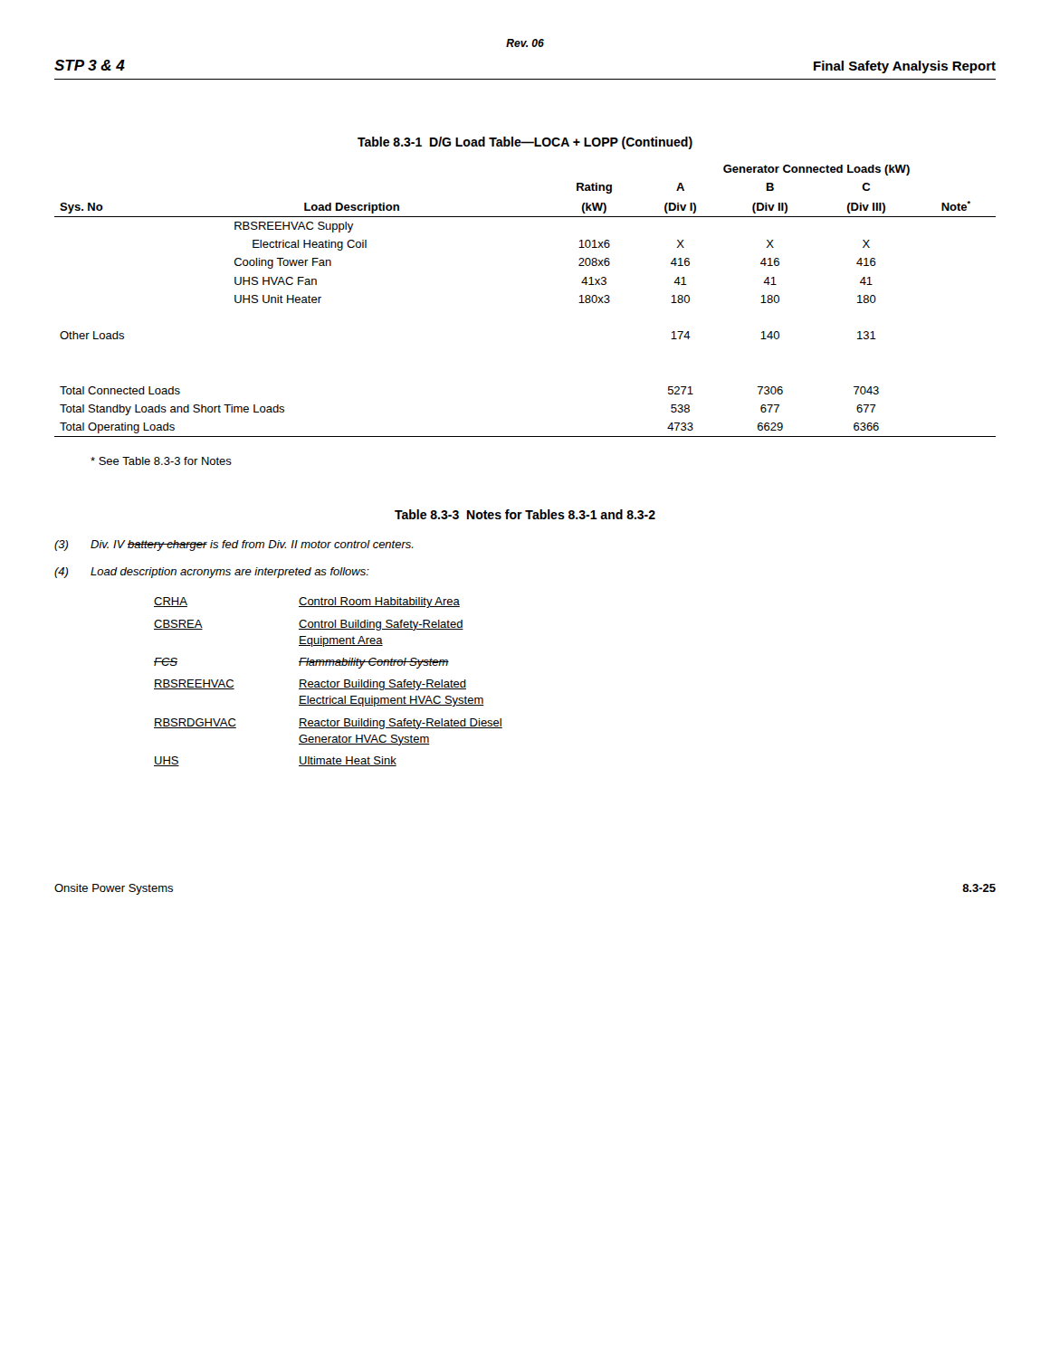Rev. 06
STP 3 & 4
Final Safety Analysis Report
Table 8.3-1 D/G Load Table—LOCA + LOPP (Continued)
| | Generator Connected Loads (kW) |
| --- | --- |
| | Rating | A | B | C | |
| Sys. No | Load Description | (kW) | (Div I) | (Div II) | (Div III) | Note * |
| | RBSREEHVAC Supply | | | | | |
| | Electrical Heating Coil | 101x6 | X | X | X | |
| | Cooling Tower Fan | 208x6 | 416 | 416 | 416 | |
| | UHS HVAC Fan | 41x3 | 41 | 41 | 41 | |
| | UHS Unit Heater | 180x3 | 180 | 180 | 180 | |
| Other Loads | | 174 | 140 | 131 | |
| Total Connected Loads | | 5271 | 7306 | 7043 | |
| Total Standby Loads and Short Time Loads | | 538 | 677 | 677 | |
| Total Operating Loads | | 4733 | 6629 | 6366 | |
* See Table 8.3-3 for Notes
Table 8.3-3 Notes for Tables 8.3-1 and 8.3-2
(3) Div. IV battery charger is fed from Div. II motor control centers.
(4) Load description acronyms are interpreted as follows:
| CRHA | Control Room Habitability Area |
| CBSREA | Control Building Safety-Related Equipment Area |
| FCS | Flammability Control System |
| RBSREEHVAC | Reactor Building Safety-Related Electrical Equipment HVAC System |
| RBSRDGHVAC | Reactor Building Safety-Related Diesel Generator HVAC System |
| UHS | Ultimate Heat Sink |
Onsite Power Systems
8.3-25